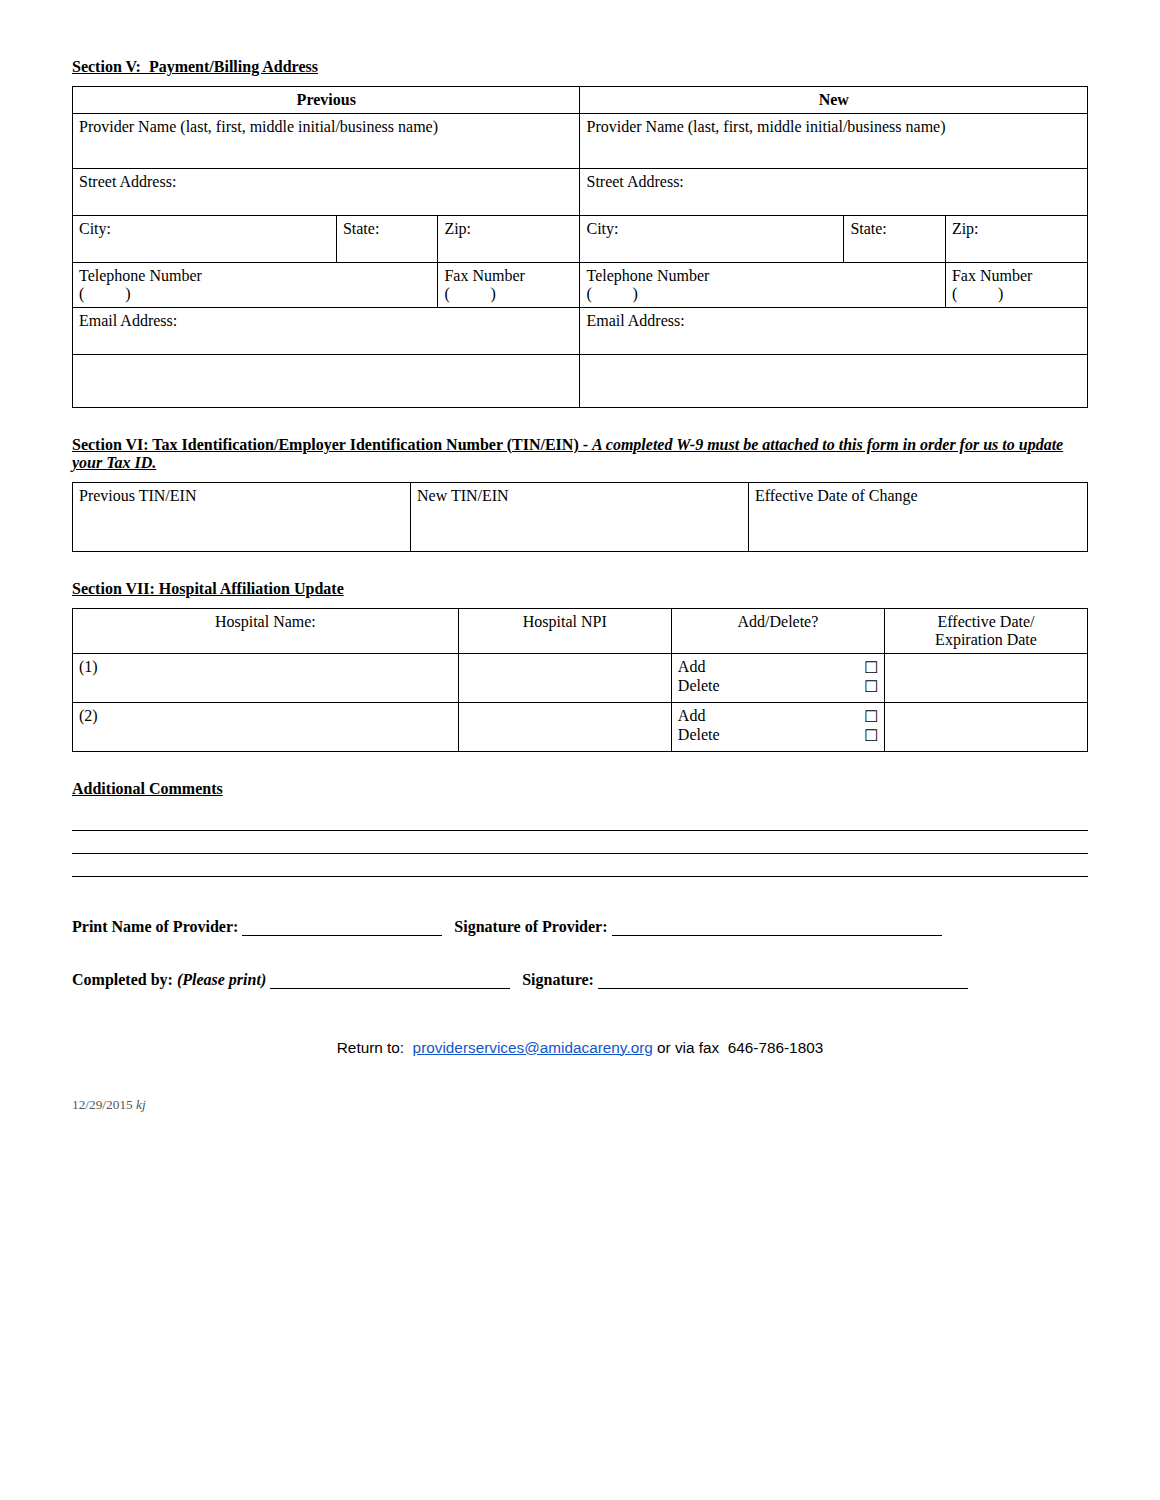Section V: Payment/Billing Address
| Previous | New |
| --- | --- |
| Provider Name (last, first, middle initial/business name) | Provider Name (last, first, middle initial/business name) |
| Street Address: | Street Address: |
| City: | State: | Zip: | City: | State: | Zip: |
| Telephone Number ( ) | Fax Number ( ) | Telephone Number ( ) | Fax Number ( ) |
| Email Address: | Email Address: |
Section VI: Tax Identification/Employer Identification Number (TIN/EIN) - A completed W-9 must be attached to this form in order for us to update your Tax ID.
| Previous TIN/EIN | New TIN/EIN | Effective Date of Change |
Section VII: Hospital Affiliation Update
| Hospital Name: | Hospital NPI | Add/Delete? | Effective Date/ Expiration Date |
| --- | --- | --- | --- |
| (1) | | Add ☐ Delete ☐ | |
| (2) | | Add ☐ Delete ☐ | |
Additional Comments
Print Name of Provider: Signature of Provider:
Completed by: (Please print) Signature:
Return to: providerservices@amidacareny.org or via fax 646-786-1803
12/29/2015 kj